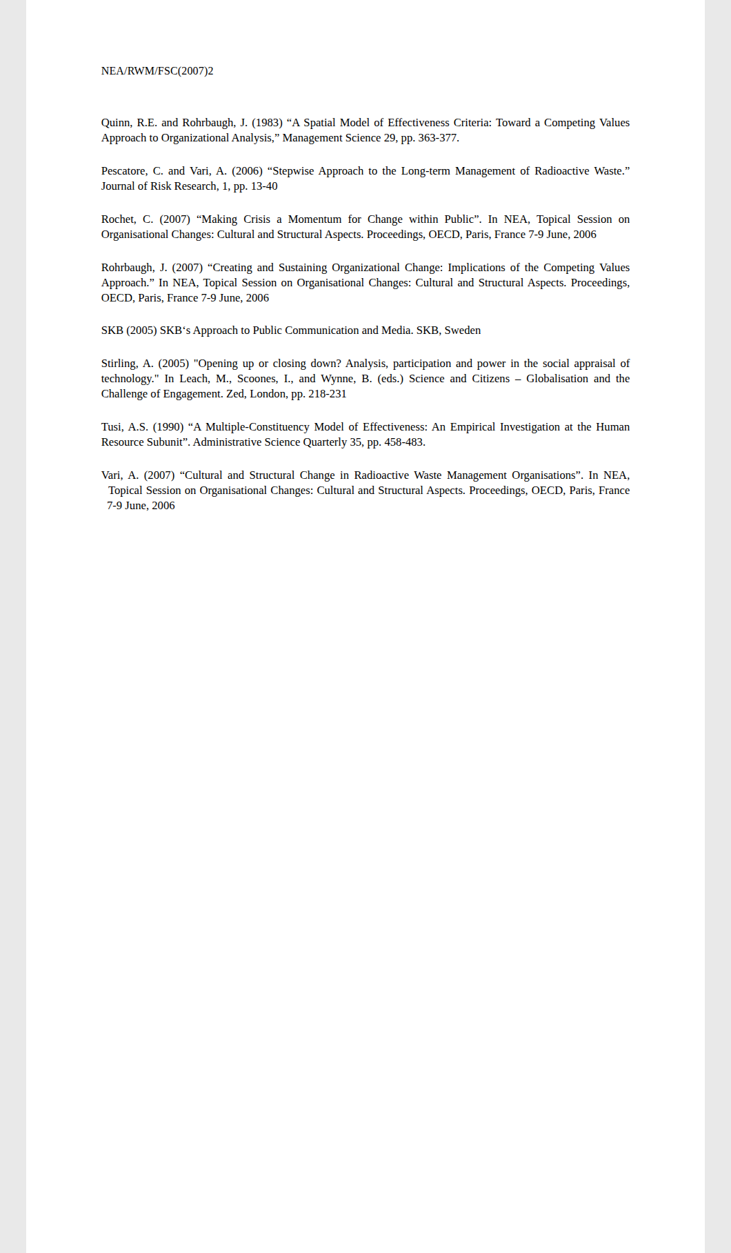NEA/RWM/FSC(2007)2
Quinn, R.E. and Rohrbaugh, J. (1983) “A Spatial Model of Effectiveness Criteria: Toward a Competing Values Approach to Organizational Analysis,” Management Science 29, pp. 363-377.
Pescatore, C. and Vari, A. (2006) “Stepwise Approach to the Long-term Management of Radioactive Waste.” Journal of Risk Research, 1, pp. 13-40
Rochet, C. (2007) “Making Crisis a Momentum for Change within Public”. In NEA, Topical Session on Organisational Changes: Cultural and Structural Aspects. Proceedings, OECD, Paris, France 7-9 June, 2006
Rohrbaugh, J. (2007) “Creating and Sustaining Organizational Change: Implications of the Competing Values Approach.” In NEA, Topical Session on Organisational Changes: Cultural and Structural Aspects. Proceedings, OECD, Paris, France 7-9 June, 2006
SKB (2005) SKB‘s Approach to Public Communication and Media. SKB, Sweden
Stirling, A. (2005) "Opening up or closing down? Analysis, participation and power in the social appraisal of technology." In Leach, M., Scoones, I., and Wynne, B. (eds.) Science and Citizens – Globalisation and the Challenge of Engagement. Zed, London, pp. 218-231
Tusi, A.S. (1990) “A Multiple-Constituency Model of Effectiveness: An Empirical Investigation at the Human Resource Subunit”. Administrative Science Quarterly 35, pp. 458-483.
Vari, A. (2007) “Cultural and Structural Change in Radioactive Waste Management Organisations”. In NEA, Topical Session on Organisational Changes: Cultural and Structural Aspects. Proceedings, OECD, Paris, France 7-9 June, 2006
28